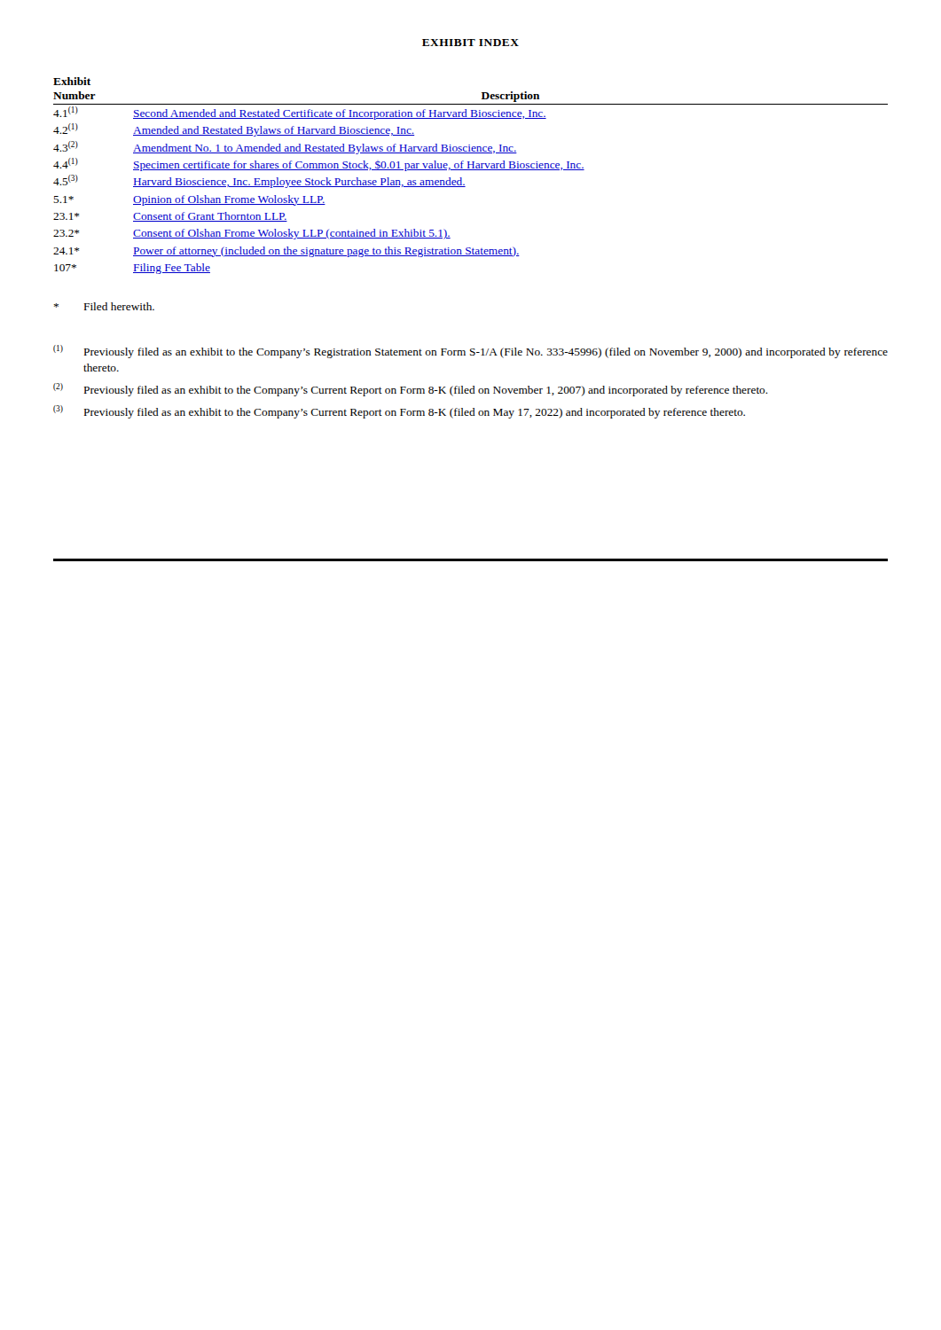EXHIBIT INDEX
| Exhibit Number | Description |
| --- | --- |
| 4.1 (1) | Second Amended and Restated Certificate of Incorporation of Harvard Bioscience, Inc. |
| 4.2 (1) | Amended and Restated Bylaws of Harvard Bioscience, Inc. |
| 4.3 (2) | Amendment No. 1 to Amended and Restated Bylaws of Harvard Bioscience, Inc. |
| 4.4 (1) | Specimen certificate for shares of Common Stock, $0.01 par value, of Harvard Bioscience, Inc. |
| 4.5 (3) | Harvard Bioscience, Inc. Employee Stock Purchase Plan, as amended. |
| 5.1* | Opinion of Olshan Frome Wolosky LLP. |
| 23.1* | Consent of Grant Thornton LLP. |
| 23.2* | Consent of Olshan Frome Wolosky LLP (contained in Exhibit 5.1). |
| 24.1* | Power of attorney (included on the signature page to this Registration Statement). |
| 107* | Filing Fee Table |
| * | Filed herewith. |
| (1) | Previously filed as an exhibit to the Company’s Registration Statement on Form S-1/A (File No. 333-45996) (filed on November 9, 2000) and incorporated by reference thereto. |
| (2) | Previously filed as an exhibit to the Company’s Current Report on Form 8-K (filed on November 1, 2007) and incorporated by reference thereto. |
| (3) | Previously filed as an exhibit to the Company’s Current Report on Form 8-K (filed on May 17, 2022) and incorporated by reference thereto. |